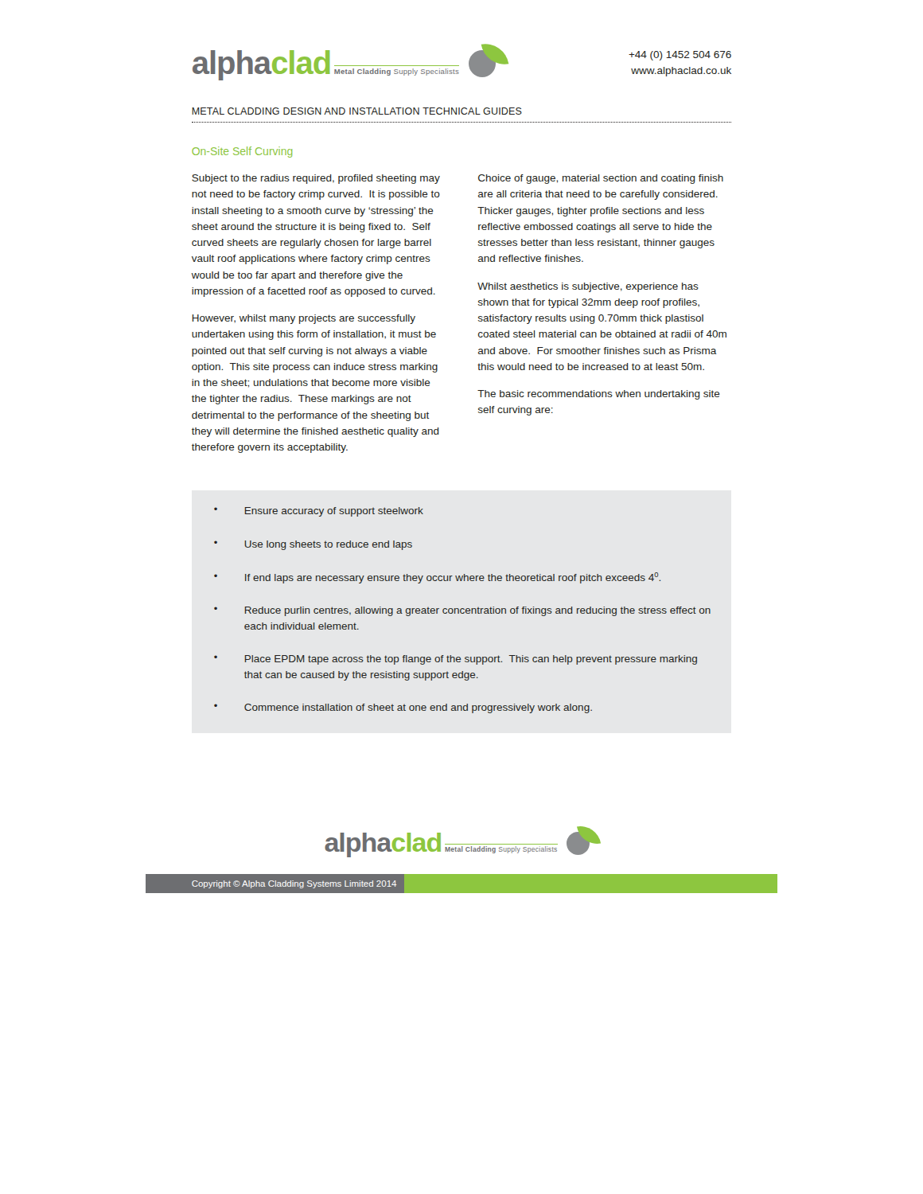alpha clad
Metal Cladding Supply Specialists
+44 (0) 1452 504 676
www.alphaclad.co.uk
METAL CLADDING DESIGN AND INSTALLATION TECHNICAL GUIDES
On-Site Self Curving
Subject to the radius required, profiled sheeting may not need to be factory crimp curved. It is possible to install sheeting to a smooth curve by ‘stressing’ the sheet around the structure it is being fixed to. Self curved sheets are regularly chosen for large barrel vault roof applications where factory crimp centres would be too far apart and therefore give the impression of a facetted roof as opposed to curved.
However, whilst many projects are successfully undertaken using this form of installation, it must be pointed out that self curving is not always a viable option. This site process can induce stress marking in the sheet; undulations that become more visible the tighter the radius. These markings are not detrimental to the performance of the sheeting but they will determine the finished aesthetic quality and therefore govern its acceptability.
Choice of gauge, material section and coating finish are all criteria that need to be carefully considered. Thicker gauges, tighter profile sections and less reflective embossed coatings all serve to hide the stresses better than less resistant, thinner gauges and reflective finishes.
Whilst aesthetics is subjective, experience has shown that for typical 32mm deep roof profiles, satisfactory results using 0.70mm thick plastisol coated steel material can be obtained at radii of 40m and above. For smoother finishes such as Prisma this would need to be increased to at least 50m.
The basic recommendations when undertaking site self curving are:
Ensure accuracy of support steelwork
Use long sheets to reduce end laps
If end laps are necessary ensure they occur where the theoretical roof pitch exceeds 40.
Reduce purlin centres, allowing a greater concentration of fixings and reducing the stress effect on each individual element.
Place EPDM tape across the top flange of the support. This can help prevent pressure marking that can be caused by the resisting support edge.
Commence installation of sheet at one end and progressively work along.
alpha clad
Metal Cladding Supply Specialists
Copyright © Alpha Cladding Systems Limited 2014